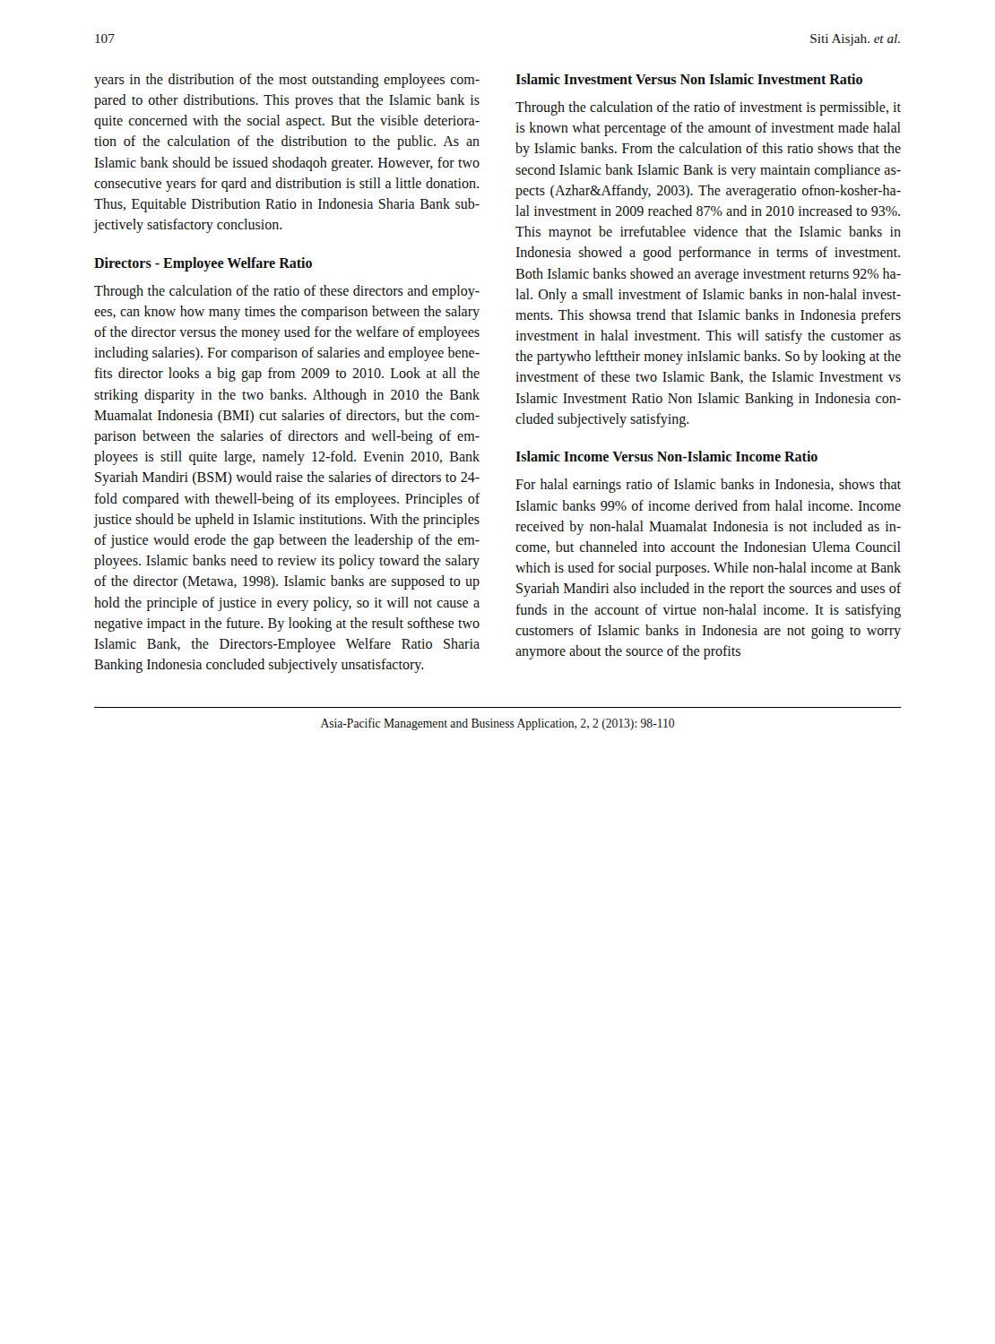107 Siti Aisjah. et al.
years in the distribution of the most outstanding employees compared to other distributions. This proves that the Islamic bank is quite concerned with the social aspect. But the visible deterioration of the calculation of the distribution to the public. As an Islamic bank should be issued shodaqoh greater. However, for two consecutive years for qard and distribution is still a little donation. Thus, Equitable Distribution Ratio in Indonesia Sharia Bank subjectively satisfactory conclusion.
Directors - Employee Welfare Ratio
Through the calculation of the ratio of these directors and employees, can know how many times the comparison between the salary of the director versus the money used for the welfare of employees including salaries). For comparison of salaries and employee benefits director looks a big gap from 2009 to 2010. Look at all the striking disparity in the two banks. Although in 2010 the Bank Muamalat Indonesia (BMI) cut salaries of directors, but the comparison between the salaries of directors and well-being of employees is still quite large, namely 12-fold. Evenin 2010, Bank Syariah Mandiri (BSM) would raise the salaries of directors to 24-fold compared with thewell-being of its employees. Principles of justice should be upheld in Islamic institutions. With the principles of justice would erode the gap between the leadership of the employees. Islamic banks need to review its policy toward the salary of the director (Metawa, 1998). Islamic banks are supposed to up hold the principle of justice in every policy, so it will not cause a negative impact in the future. By looking at the result softhese two Islamic Bank, the Directors-Employee Welfare Ratio Sharia Banking Indonesia concluded subjectively unsatisfactory.
Islamic Investment Versus Non Islamic Investment Ratio
Through the calculation of the ratio of investment is permissible, it is known what percentage of the amount of investment made halal by Islamic banks. From the calculation of this ratio shows that the second Islamic bank Islamic Bank is very maintain compliance aspects (Azhar&Affandy, 2003). The averageratio ofnon-kosher-halal investment in 2009 reached 87% and in 2010 increased to 93%. This maynot be irrefutablee vidence that the Islamic banks in Indonesia showed a good performance in terms of investment. Both Islamic banks showed an average investment returns 92% halal. Only a small investment of Islamic banks in non-halal investments. This showsa trend that Islamic banks in Indonesia prefers investment in halal investment. This will satisfy the customer as the partywho lefttheir money inIslamic banks. So by looking at the investment of these two Islamic Bank, the Islamic Investment vs Islamic Investment Ratio Non Islamic Banking in Indonesia concluded subjectively satisfying.
Islamic Income Versus Non-Islamic Income Ratio
For halal earnings ratio of Islamic banks in Indonesia, shows that Islamic banks 99% of income derived from halal income. Income received by non-halal Muamalat Indonesia is not included as income, but channeled into account the Indonesian Ulema Council which is used for social purposes. While non-halal income at Bank Syariah Mandiri also included in the report the sources and uses of funds in the account of virtue non-halal income. It is satisfying customers of Islamic banks in Indonesia are not going to worry anymore about the source of the profits
Asia-Pacific Management and Business Application, 2, 2 (2013): 98-110